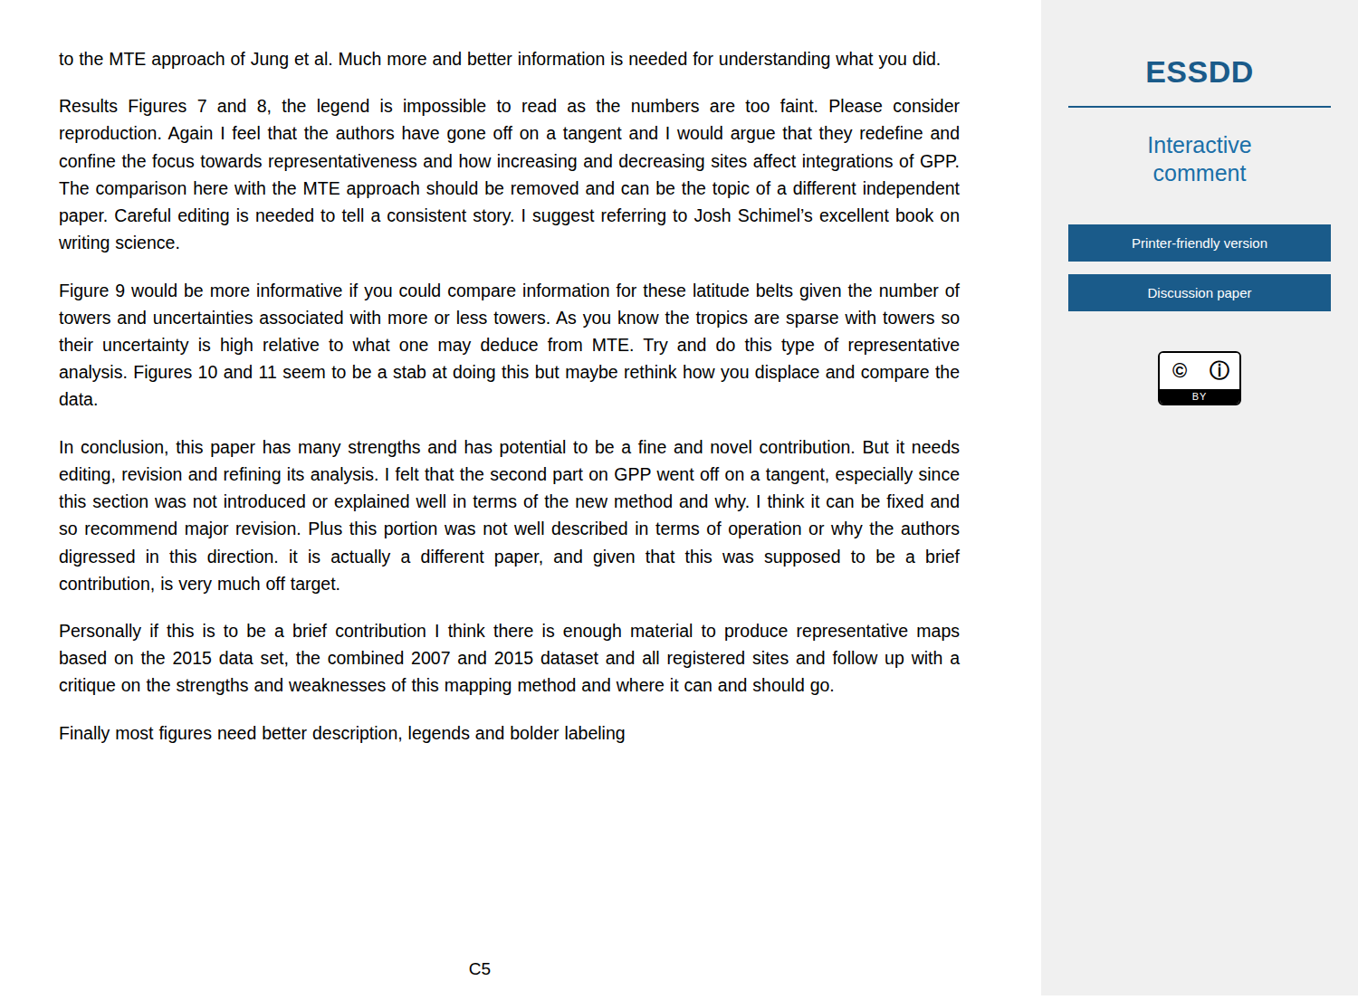ESSDD
Interactive
comment
Printer-friendly version Discussion paper
©
ⓘ
BY
to the MTE approach of Jung et al. Much more and better information is needed for understanding what you did.
Results Figures 7 and 8, the legend is impossible to read as the numbers are too faint. Please consider reproduction. Again I feel that the authors have gone off on a tangent and I would argue that they redefine and confine the focus towards representativeness and how increasing and decreasing sites affect integrations of GPP. The comparison here with the MTE approach should be removed and can be the topic of a different independent paper. Careful editing is needed to tell a consistent story. I suggest referring to Josh Schimel’s excellent book on writing science.
Figure 9 would be more informative if you could compare information for these latitude belts given the number of towers and uncertainties associated with more or less towers. As you know the tropics are sparse with towers so their uncertainty is high relative to what one may deduce from MTE. Try and do this type of representative analysis. Figures 10 and 11 seem to be a stab at doing this but maybe rethink how you displace and compare the data.
In conclusion, this paper has many strengths and has potential to be a fine and novel contribution. But it needs editing, revision and refining its analysis. I felt that the second part on GPP went off on a tangent, especially since this section was not introduced or explained well in terms of the new method and why. I think it can be fixed and so recommend major revision. Plus this portion was not well described in terms of operation or why the authors digressed in this direction. it is actually a different paper, and given that this was supposed to be a brief contribution, is very much off target.
Personally if this is to be a brief contribution I think there is enough material to produce representative maps based on the 2015 data set, the combined 2007 and 2015 dataset and all registered sites and follow up with a critique on the strengths and weaknesses of this mapping method and where it can and should go.
Finally most figures need better description, legends and bolder labeling
C5